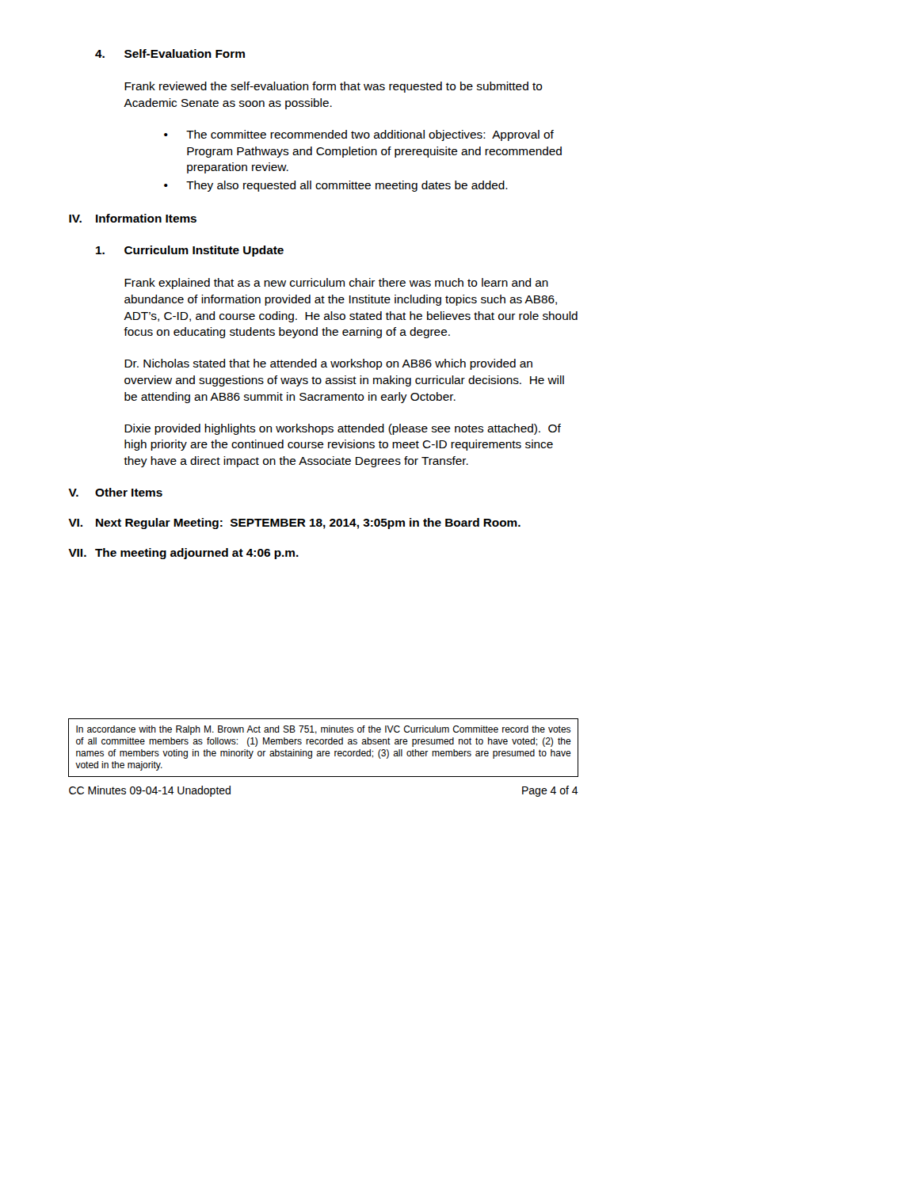4. Self-Evaluation Form
Frank reviewed the self-evaluation form that was requested to be submitted to Academic Senate as soon as possible.
•The committee recommended two additional objectives: Approval of Program Pathways and Completion of prerequisite and recommended preparation review.
•They also requested all committee meeting dates be added.
IV. Information Items
1. Curriculum Institute Update
Frank explained that as a new curriculum chair there was much to learn and an abundance of information provided at the Institute including topics such as AB86, ADT’s, C-ID, and course coding. He also stated that he believes that our role should focus on educating students beyond the earning of a degree.
Dr. Nicholas stated that he attended a workshop on AB86 which provided an overview and suggestions of ways to assist in making curricular decisions. He will be attending an AB86 summit in Sacramento in early October.
Dixie provided highlights on workshops attended (please see notes attached). Of high priority are the continued course revisions to meet C-ID requirements since they have a direct impact on the Associate Degrees for Transfer.
V. Other Items
VI. Next Regular Meeting: SEPTEMBER 18, 2014, 3:05pm in the Board Room.
VII. The meeting adjourned at 4:06 p.m.
In accordance with the Ralph M. Brown Act and SB 751, minutes of the IVC Curriculum Committee record the votes of all committee members as follows: (1) Members recorded as absent are presumed not to have voted; (2) the names of members voting in the minority or abstaining are recorded; (3) all other members are presumed to have voted in the majority.
CC Minutes 09-04-14 Unadopted Page 4 of 4